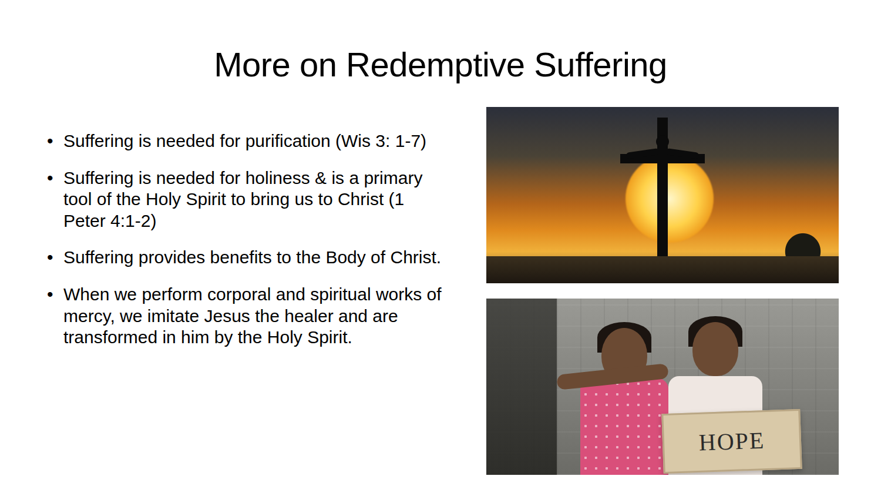More on Redemptive Suffering
Suffering is needed for purification (Wis 3: 1-7)
Suffering is needed for holiness & is a primary tool of the Holy Spirit to bring us to Christ (1 Peter 4:1-2)
Suffering provides benefits to the Body of Christ.
When we perform corporal and spiritual works of mercy, we imitate Jesus the healer and are transformed in him by the Holy Spirit.
HOPE